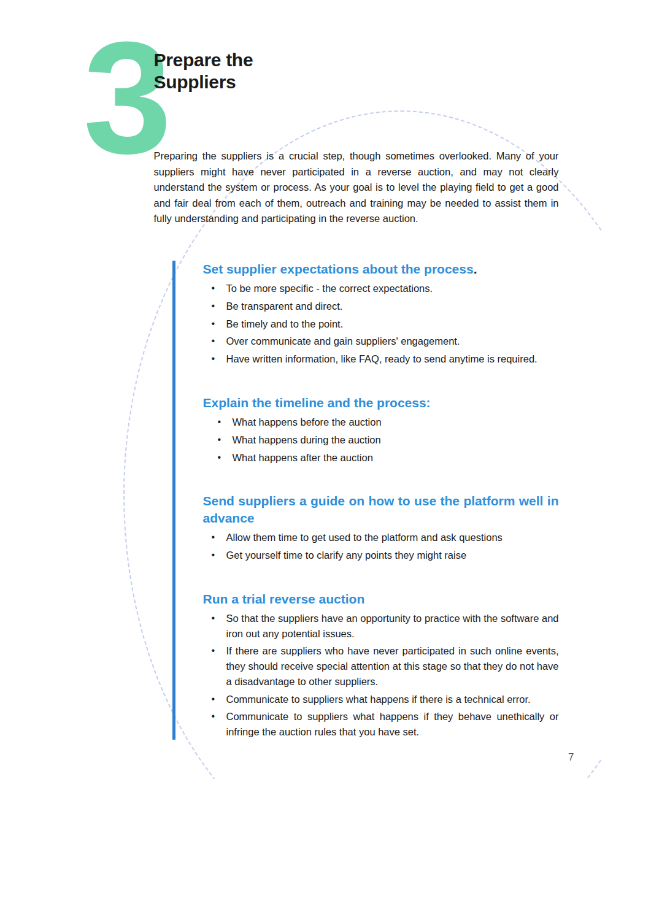3
Prepare the
Suppliers
Preparing the suppliers is a crucial step, though sometimes overlooked. Many of your suppliers might have never participated in a reverse auction, and may not clearly understand the system or process. As your goal is to level the playing field to get a good and fair deal from each of them, outreach and training may be needed to assist them in fully understanding and participating in the reverse auction.
Set supplier expectations about the process.
To be more specific - the correct expectations.
Be transparent and direct.
Be timely and to the point.
Over communicate and gain suppliers' engagement.
Have written information, like FAQ, ready to send anytime is required.
Explain the timeline and the process:
What happens before the auction
What happens during the auction
What happens after the auction
Send suppliers a guide on how to use the platform well in advance
Allow them time to get used to the platform and ask questions
Get yourself time to clarify any points they might raise
Run a trial reverse auction
So that the suppliers have an opportunity to practice with the software and iron out any potential issues.
If there are suppliers who have never participated in such online events, they should receive special attention at this stage so that they do not have a disadvantage to other suppliers.
Communicate to suppliers what happens if there is a technical error.
Communicate to suppliers what happens if they behave unethically or infringe the auction rules that you have set.
7